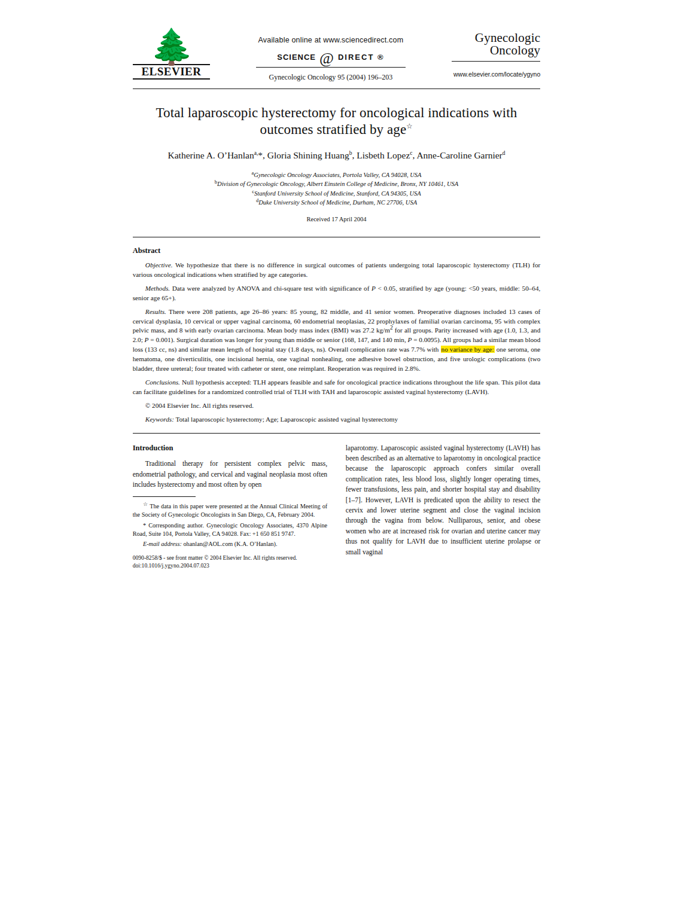🌲
ELSEVIER
Available online at www.sciencedirect.com
SCIENCE@DIRECT ®
Gynecologic Oncology 95 (2004) 196–203
Gynecologic
Oncology
www.elsevier.com/locate/ygyno
Total laparoscopic hysterectomy for oncological indications with
outcomes stratified by age☆
Katherine A. O’Hanlana,*, Gloria Shining Huangb, Lisbeth Lopezc, Anne-Caroline Garnierd
aGynecologic Oncology Associates, Portola Valley, CA 94028, USA
bDivision of Gynecologic Oncology, Albert Einstein College of Medicine, Bronx, NY 10461, USA
cStanford University School of Medicine, Stanford, CA 94305, USA
dDuke University School of Medicine, Durham, NC 27706, USA
Received 17 April 2004
Abstract
Objective. We hypothesize that there is no difference in surgical outcomes of patients undergoing total laparoscopic hysterectomy (TLH) for various oncological indications when stratified by age categories.
Methods. Data were analyzed by ANOVA and chi-square test with significance of P < 0.05, stratified by age (young: <50 years, middle: 50–64, senior age 65+).
Results. There were 208 patients, age 26–86 years: 85 young, 82 middle, and 41 senior women. Preoperative diagnoses included 13 cases of cervical dysplasia, 10 cervical or upper vaginal carcinoma, 60 endometrial neoplasias, 22 prophylaxes of familial ovarian carcinoma, 95 with complex pelvic mass, and 8 with early ovarian carcinoma. Mean body mass index (BMI) was 27.2 kg/m2 for all groups. Parity increased with age (1.0, 1.3, and 2.0; P = 0.001). Surgical duration was longer for young than middle or senior (168, 147, and 140 min, P = 0.0095). All groups had a similar mean blood loss (133 cc, ns) and similar mean length of hospital stay (1.8 days, ns). Overall complication rate was 7.7% with no variance by age: one seroma, one hematoma, one diverticulitis, one incisional hernia, one vaginal nonhealing, one adhesive bowel obstruction, and five urologic complications (two bladder, three ureteral; four treated with catheter or stent, one reimplant. Reoperation was required in 2.8%.
Conclusions. Null hypothesis accepted: TLH appears feasible and safe for oncological practice indications throughout the life span. This pilot data can facilitate guidelines for a randomized controlled trial of TLH with TAH and laparoscopic assisted vaginal hysterectomy (LAVH).
© 2004 Elsevier Inc. All rights reserved.
Keywords: Total laparoscopic hysterectomy; Age; Laparoscopic assisted vaginal hysterectomy
Introduction
Traditional therapy for persistent complex pelvic mass, endometrial pathology, and cervical and vaginal neoplasia most often includes hysterectomy and most often by open
☆ The data in this paper were presented at the Annual Clinical Meeting of the Society of Gynecologic Oncologists in San Diego, CA, February 2004.
* Corresponding author. Gynecologic Oncology Associates, 4370 Alpine Road, Suite 104, Portola Valley, CA 94028. Fax: +1 650 851 9747.
E-mail address: ohanlan@AOL.com (K.A. O’Hanlan).
0090-8258/$ - see front matter © 2004 Elsevier Inc. All rights reserved.
doi:10.1016/j.ygyno.2004.07.023
laparotomy. Laparoscopic assisted vaginal hysterectomy (LAVH) has been described as an alternative to laparotomy in oncological practice because the laparoscopic approach confers similar overall complication rates, less blood loss, slightly longer operating times, fewer transfusions, less pain, and shorter hospital stay and disability [1–7]. However, LAVH is predicated upon the ability to resect the cervix and lower uterine segment and close the vaginal incision through the vagina from below. Nulliparous, senior, and obese women who are at increased risk for ovarian and uterine cancer may thus not qualify for LAVH due to insufficient uterine prolapse or small vaginal